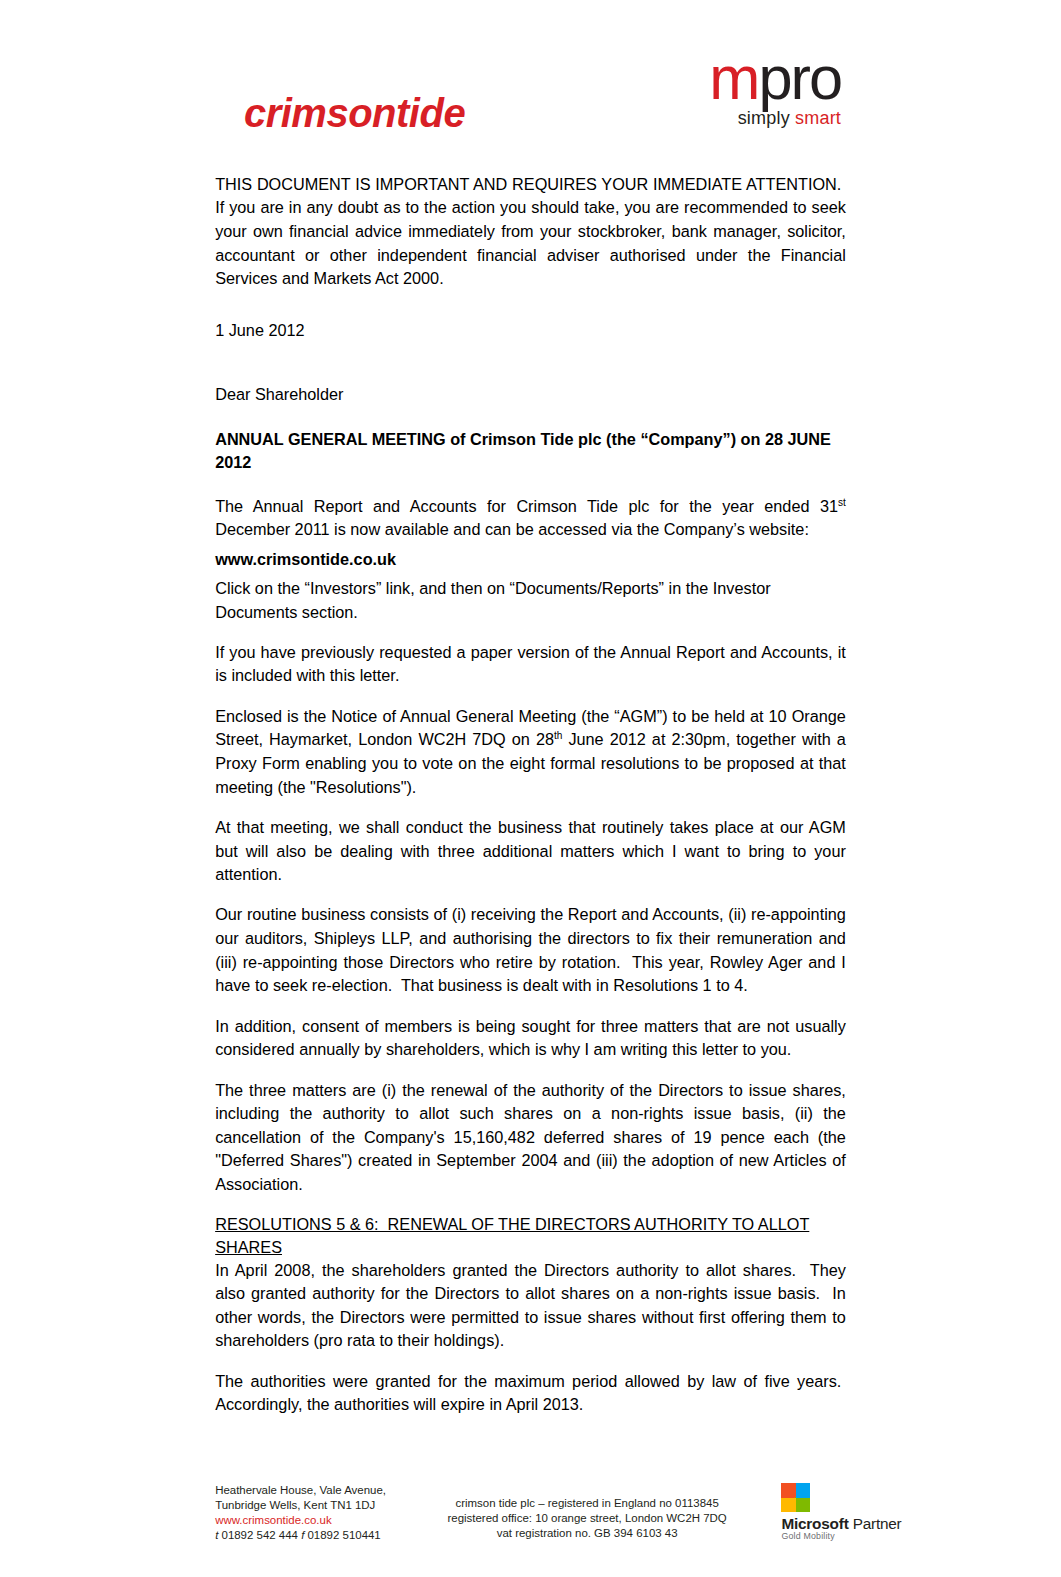crimsontide
mpro
simply smart
THIS DOCUMENT IS IMPORTANT AND REQUIRES YOUR IMMEDIATE ATTENTION. If you are in any doubt as to the action you should take, you are recommended to seek your own financial advice immediately from your stockbroker, bank manager, solicitor, accountant or other independent financial adviser authorised under the Financial Services and Markets Act 2000.
1 June 2012
Dear Shareholder
ANNUAL GENERAL MEETING of Crimson Tide plc (the “Company”) on 28 JUNE 2012
The Annual Report and Accounts for Crimson Tide plc for the year ended 31st December 2011 is now available and can be accessed via the Company’s website:
www.crimsontide.co.uk
Click on the “Investors” link, and then on “Documents/Reports” in the Investor Documents section.
If you have previously requested a paper version of the Annual Report and Accounts, it is included with this letter.
Enclosed is the Notice of Annual General Meeting (the “AGM”) to be held at 10 Orange Street, Haymarket, London WC2H 7DQ on 28th June 2012 at 2:30pm, together with a Proxy Form enabling you to vote on the eight formal resolutions to be proposed at that meeting (the "Resolutions").
At that meeting, we shall conduct the business that routinely takes place at our AGM but will also be dealing with three additional matters which I want to bring to your attention.
Our routine business consists of (i) receiving the Report and Accounts, (ii) re-appointing our auditors, Shipleys LLP, and authorising the directors to fix their remuneration and (iii) re-appointing those Directors who retire by rotation. This year, Rowley Ager and I have to seek re-election. That business is dealt with in Resolutions 1 to 4.
In addition, consent of members is being sought for three matters that are not usually considered annually by shareholders, which is why I am writing this letter to you.
The three matters are (i) the renewal of the authority of the Directors to issue shares, including the authority to allot such shares on a non-rights issue basis, (ii) the cancellation of the Company's 15,160,482 deferred shares of 19 pence each (the "Deferred Shares") created in September 2004 and (iii) the adoption of new Articles of Association.
RESOLUTIONS 5 & 6: RENEWAL OF THE DIRECTORS AUTHORITY TO ALLOT SHARES
In April 2008, the shareholders granted the Directors authority to allot shares. They also granted authority for the Directors to allot shares on a non-rights issue basis. In other words, the Directors were permitted to issue shares without first offering them to shareholders (pro rata to their holdings).
The authorities were granted for the maximum period allowed by law of five years. Accordingly, the authorities will expire in April 2013.
Heathervale House, Vale Avenue,
Tunbridge Wells, Kent TN1 1DJ
www.crimsontide.co.uk
t 01892 542 444 f 01892 510441
crimson tide plc – registered in England no 0113845
registered office: 10 orange street, London WC2H 7DQ
vat registration no. GB 394 6103 43
Microsoft Partner
Gold Mobility